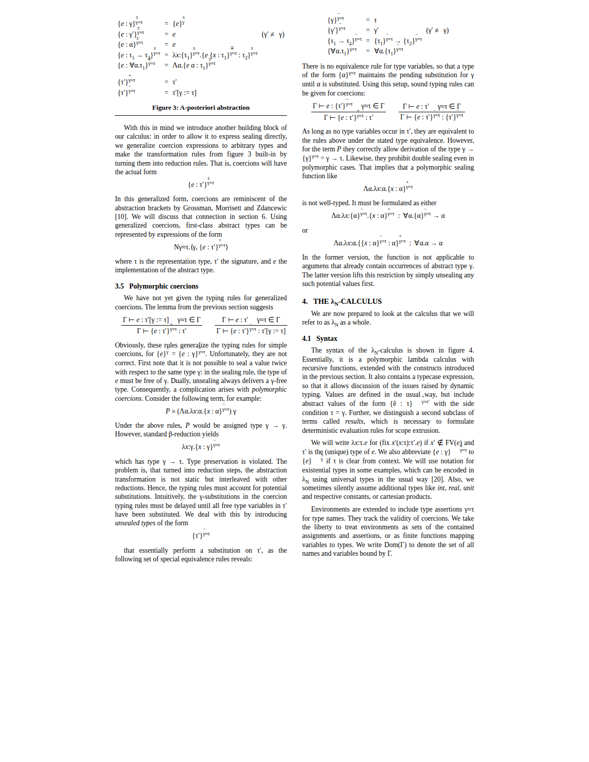| { e : γ} ± γ≈τ | = | { e } ± γ | |
| { e : γ′} ± γ≈τ | = | e | (γ′ ≢ γ) |
| { e : α} ± γ≈τ | = | e | |
| { e : τ 1 → τ 2 } ± γ≈τ | = | λ x :{τ 1 } ± γ≈τ .{ e { x : τ 1 } ∓ γ≈τ : τ 2 } ± γ≈τ | |
| { e : ∀α.τ 1 } ± γ≈τ | = | Λα.{ e α : τ 1 } ± γ≈τ | |
| {τ′} + γ≈τ | = | τ′ | |
| {τ′} − γ≈τ | = | τ′[γ := τ] | |
Figure 3: A-posteriori abstraction
With this in mind we introduce another building block of our calculus: in order to allow it to express sealing directly, we generalize coercion expressions to arbitrary types and make the transformation rules from figure 3 built-in by turning them into reduction rules. That is, coercions will have the actual form
{e : τ′}±γ≈τ
In this generalized form, coercions are reminiscent of the abstraction brackets by Grossman, Morrisett and Zdancewic [10]. We will discuss that connection in section 6. Using generalized coercions, first-class abstract types can be represented by expressions of the form
Nγ≈τ.⟨γ, {e : τ′}+γ≈τ⟩
where τ is the representation type, τ′ the signature, and e the implementation of the abstract type.
3.5 Polymorphic coercions
We have not yet given the typing rules for generalized coercions. The lemma from the previous section suggests
| Γ ⊢ e : τ′[γ := τ] γ≈τ ∈ Γ Γ ⊢ { e : τ′} + γ≈τ : τ′ | Γ ⊢ e : τ′ γ≈τ ∈ Γ Γ ⊢ { e : τ′} − γ≈τ : τ′[γ := τ] |
Obviously, these rules generalize the typing rules for simple coercions, for {e}±γ = {e : γ}±γ≈τ. Unfortunately, they are not correct. First note that it is not possible to seal a value twice with respect to the same type γ: in the sealing rule, the type of e must be free of γ. Dually, unsealing always delivers a γ-free type. Consequently, a complication arises with polymorphic coercions. Consider the following term, for example:
P ≡ (Λα.λx:α.{x : α}−γ≈τ) γ
Under the above rules, P would be assigned type γ → γ. However, standard β-reduction yields
λx:γ.{x : γ}−γ≈τ
which has type γ → τ. Type preservation is violated. The problem is, that turned into reduction steps, the abstraction transformation is not static but interleaved with other reductions. Hence, the typing rules must account for potential substitutions. Intuitively, the γ-substitutions in the coercion typing rules must be delayed until all free type variables in τ′ have been substituted. We deal with this by introducing unsealed types of the form
{τ′}−γ≈τ
that essentially perform a substitution on τ′, as the following set of special equivalence rules reveals:
| {γ} − γ≈τ | = | τ | |
| {γ′} − γ≈τ | = | γ′ | (γ′ ≢ γ) |
| {τ 1 → τ 2 } − γ≈τ | = | {τ 1 } − γ≈τ → {τ 2 } − γ≈τ | |
| {∀α.τ 1 } − γ≈τ | = | ∀α.{τ 1 } − γ≈τ | |
There is no equivalence rule for type variables, so that a type of the form {α}−γ≈τ maintains the pending substitution for γ until α is substituted. Using this setup, sound typing rules can be given for coercions:
| Γ ⊢ e : {τ′} − γ≈τ γ≈τ ∈ Γ Γ ⊢ { e : τ′} + γ≈τ : τ′ | Γ ⊢ e : τ′ γ≈τ ∈ Γ Γ ⊢ { e : τ′} − γ≈τ : {τ′} − γ≈τ |
As long as no type variables occur in τ′, they are equivalent to the rules above under the stated type equivalence. However, for the term P they correctly allow derivation of the type γ → {γ}−γ≈τ = γ → τ. Likewise, they prohibit double sealing even in polymorphic cases. That implies that a polymorphic sealing function like
Λα.λx:α.{x : α}+γ≈τ
is not well-typed. It must be formulated as either
Λα.λx:{α}−γ≈τ.{x : α}+γ≈τ : ∀α.{α}−γ≈τ → α
or
Λα.λx:α.{{x : α}−γ≈τ : α}+γ≈τ : ∀α.α → α
In the former version, the function is not applicable to argumens that already contain occurrences of abstract type γ. The latter version lifts this restriction by simply unsealing any such potential values first.
4. THE λN-CALCULUS
We are now prepared to look at the calculus that we will refer to as λN as a whole.
4.1 Syntax
The syntax of the λN-calculus is shown in figure 4. Essentially, it is a polymorphic lambda calculus with recursive functions, extended with the constructs introduced in the previous section. It also contains a typecase expression, so that it allows discussion of the issues raised by dynamic typing. Values are defined in the usual way, but include abstract values of the form {ê : τ}+γ≈τ′ with the side condition τ = γ. Further, we distinguish a second subclass of terms called results, which is necessary to formulate deterministic evaluation rules for scope extrusion.
We will write λx:τ.e for (fix x′(x:τ):τ′.e) if x′ ∉ FV(e) and τ′ is the (unique) type of e. We also abbreviate {e : γ}±γ≈τ to {e}±γ if τ is clear from context. We will use notation for existential types in some examples, which can be encoded in λN using universal types in the usual way [20]. Also, we sometimes silently assume additional types like int, real, unit and respective constants, or cartesian products.
Environments are extended to include type assertions γ≈τ for type names. They track the validity of coercions. We take the liberty to treat environments as sets of the contained assignments and assertions, or as finite functions mapping variables to types. We write Dom(Γ) to denote the set of all names and variables bound by Γ.